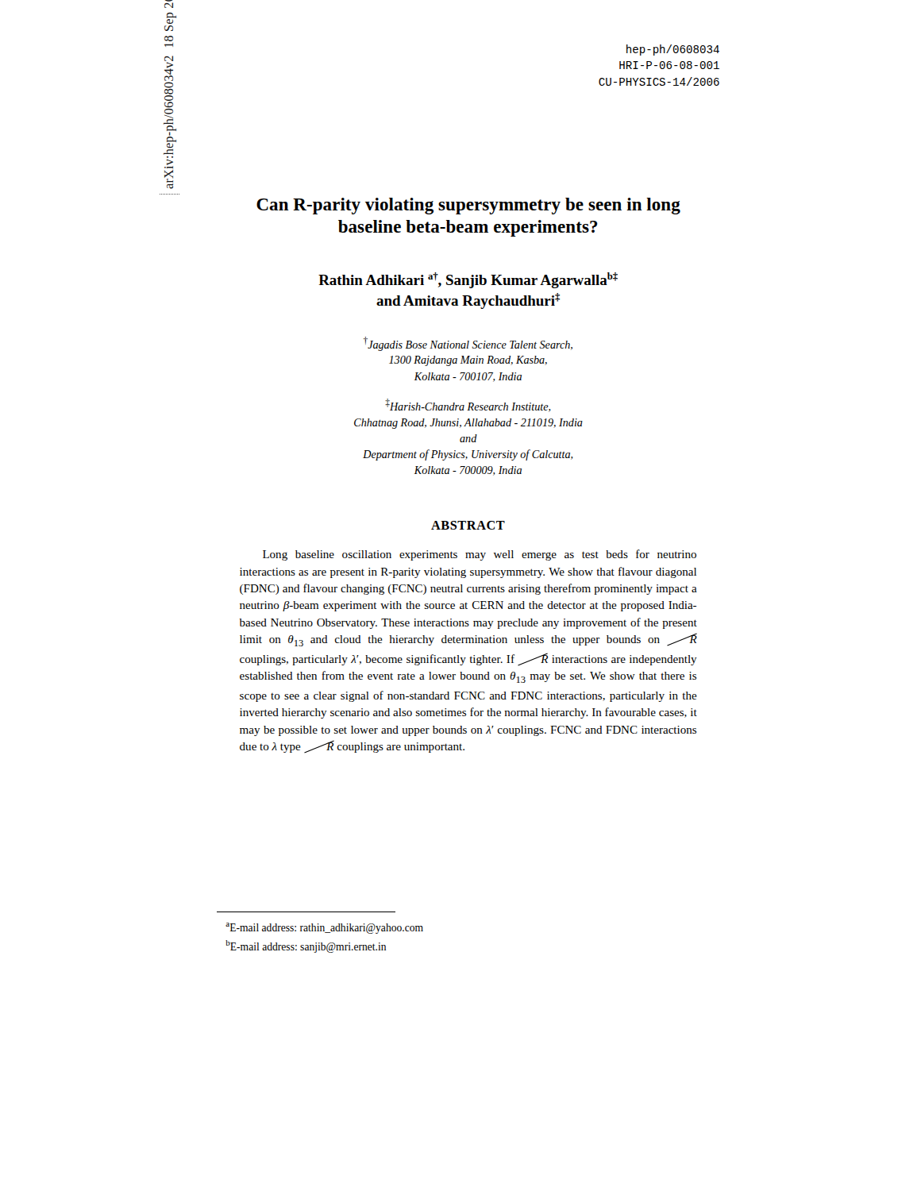arXiv:hep-ph/0608034v2 18 Sep 2006
hep-ph/0608034
HRI-P-06-08-001
CU-PHYSICS-14/2006
Can R-parity violating supersymmetry be seen in long
baseline beta-beam experiments?
Rathin Adhikari a†, Sanjib Kumar Agarwallab‡
and Amitava Raychaudhuri‡
†Jagadis Bose National Science Talent Search,
1300 Rajdanga Main Road, Kasba,
Kolkata - 700107, India
‡Harish-Chandra Research Institute,
Chhatnag Road, Jhunsi, Allahabad - 211019, India
and
Department of Physics, University of Calcutta,
Kolkata - 700009, India
ABSTRACT
Long baseline oscillation experiments may well emerge as test beds for neutrino interactions as are present in R-parity violating supersymmetry. We show that flavour diagonal (FDNC) and flavour changing (FCNC) neutral currents arising therefrom prominently impact a neutrino β-beam experiment with the source at CERN and the detector at the proposed India-based Neutrino Observatory. These interactions may preclude any improvement of the present limit on θ13 and cloud the hierarchy determination unless the upper bounds on R couplings, particularly λ′, become significantly tighter. If R interactions are independently established then from the event rate a lower bound on θ13 may be set. We show that there is scope to see a clear signal of non-standard FCNC and FDNC interactions, particularly in the inverted hierarchy scenario and also sometimes for the normal hierarchy. In favourable cases, it may be possible to set lower and upper bounds on λ′ couplings. FCNC and FDNC interactions due to λ type R couplings are unimportant.
aE-mail address: rathin_adhikari@yahoo.com
bE-mail address: sanjib@mri.ernet.in